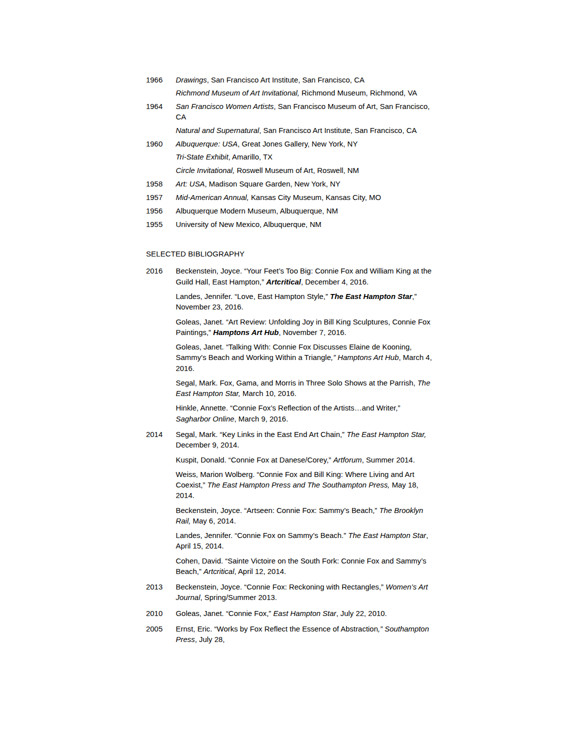1966
Drawings, San Francisco Art Institute, San Francisco, CA
Richmond Museum of Art Invitational, Richmond Museum, Richmond, VA
1964
San Francisco Women Artists, San Francisco Museum of Art, San Francisco, CA
Natural and Supernatural, San Francisco Art Institute, San Francisco, CA
1960
Albuquerque: USA, Great Jones Gallery, New York, NY
Tri-State Exhibit, Amarillo, TX
Circle Invitational, Roswell Museum of Art, Roswell, NM
1958
Art: USA, Madison Square Garden, New York, NY
1957
Mid-American Annual, Kansas City Museum, Kansas City, MO
1956
Albuquerque Modern Museum, Albuquerque, NM
1955
University of New Mexico, Albuquerque, NM
SELECTED BIBLIOGRAPHY
2016
Beckenstein, Joyce. “Your Feet’s Too Big: Connie Fox and William King at the Guild Hall, East Hampton,” Artcritical, December 4, 2016.
Landes, Jennifer. “Love, East Hampton Style,” The East Hampton Star,” November 23, 2016.
Goleas, Janet. “Art Review: Unfolding Joy in Bill King Sculptures, Connie Fox Paintings,” Hamptons Art Hub, November 7, 2016.
Goleas, Janet. “Talking With: Connie Fox Discusses Elaine de Kooning, Sammy’s Beach and Working Within a Triangle,” Hamptons Art Hub, March 4, 2016.
Segal, Mark. Fox, Gama, and Morris in Three Solo Shows at the Parrish, The East Hampton Star, March 10, 2016.
Hinkle, Annette. “Connie Fox’s Reflection of the Artists…and Writer,” Sagharbor Online, March 9, 2016.
2014
Segal, Mark. “Key Links in the East End Art Chain,” The East Hampton Star, December 9, 2014.
Kuspit, Donald. “Connie Fox at Danese/Corey,” Artforum, Summer 2014.
Weiss, Marion Wolberg. “Connie Fox and Bill King: Where Living and Art Coexist,” The East Hampton Press and The Southampton Press, May 18, 2014.
Beckenstein, Joyce. “Artseen: Connie Fox: Sammy’s Beach,” The Brooklyn Rail, May 6, 2014.
Landes, Jennifer. “Connie Fox on Sammy’s Beach.” The East Hampton Star, April 15, 2014.
Cohen, David. “Sainte Victoire on the South Fork: Connie Fox and Sammy’s Beach,” Artcritical, April 12, 2014.
2013
Beckenstein, Joyce. “Connie Fox: Reckoning with Rectangles,” Women’s Art Journal, Spring/Summer 2013.
2010
Goleas, Janet. “Connie Fox,” East Hampton Star, July 22, 2010.
2005
Ernst, Eric. “Works by Fox Reflect the Essence of Abstraction,” Southampton Press, July 28,